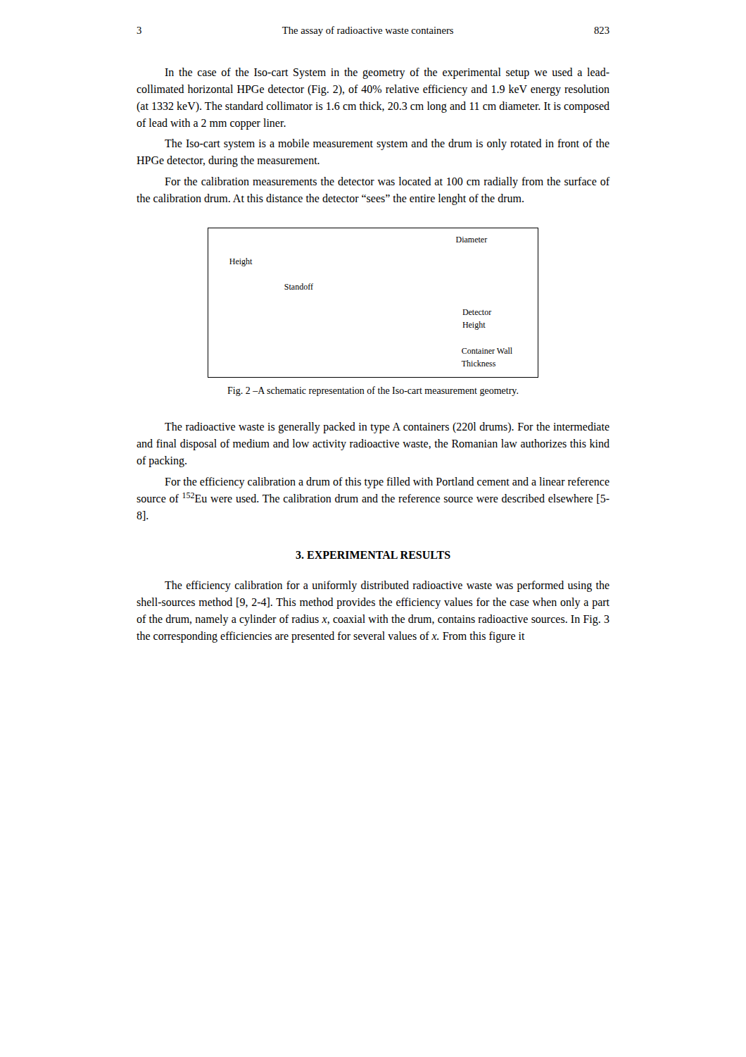3 The assay of radioactive waste containers 823
In the case of the Iso-cart System in the geometry of the experimental setup we used a lead-collimated horizontal HPGe detector (Fig. 2), of 40% relative efficiency and 1.9 keV energy resolution (at 1332 keV). The standard collimator is 1.6 cm thick, 20.3 cm long and 11 cm diameter. It is composed of lead with a 2 mm copper liner.
The Iso-cart system is a mobile measurement system and the drum is only rotated in front of the HPGe detector, during the measurement.
For the calibration measurements the detector was located at 100 cm radially from the surface of the calibration drum. At this distance the detector “sees” the entire lenght of the drum.
Diameter Height Standoff Detector
Height Container Wall
Thickness
Fig. 2 –A schematic representation of the Iso-cart measurement geometry.
The radioactive waste is generally packed in type A containers (220l drums). For the intermediate and final disposal of medium and low activity radioactive waste, the Romanian law authorizes this kind of packing.
For the efficiency calibration a drum of this type filled with Portland cement and a linear reference source of 152Eu were used. The calibration drum and the reference source were described elsewhere [5-8].
3. EXPERIMENTAL RESULTS
The efficiency calibration for a uniformly distributed radioactive waste was performed using the shell-sources method [9, 2-4]. This method provides the efficiency values for the case when only a part of the drum, namely a cylinder of radius x, coaxial with the drum, contains radioactive sources. In Fig. 3 the corresponding efficiencies are presented for several values of x. From this figure it